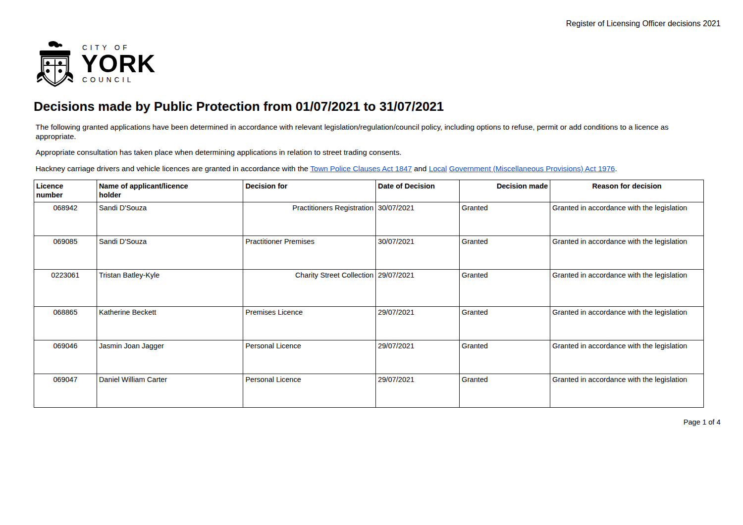Register of Licensing Officer decisions 2021
CITY OF
YORK
COUNCIL
Decisions made by Public Protection from 01/07/2021 to 31/07/2021
The following granted applications have been determined in accordance with relevant legislation/regulation/council policy, including options to refuse, permit or add conditions to a licence as appropriate.
Appropriate consultation has taken place when determining applications in relation to street trading consents.
Hackney carriage drivers and vehicle licences are granted in accordance with the Town Police Clauses Act 1847 and Local Government (Miscellaneous Provisions) Act 1976.
| Licence number | Name of applicant/licence holder | Decision for | Date of Decision | Decision made | Reason for decision |
| --- | --- | --- | --- | --- | --- |
| 068942 | Sandi D'Souza | Practitioners Registration | 30/07/2021 | Granted | Granted in accordance with the legislation |
| 069085 | Sandi D'Souza | Practitioner Premises | 30/07/2021 | Granted | Granted in accordance with the legislation |
| 0223061 | Tristan Batley-Kyle | Charity Street Collection | 29/07/2021 | Granted | Granted in accordance with the legislation |
| 068865 | Katherine Beckett | Premises Licence | 29/07/2021 | Granted | Granted in accordance with the legislation |
| 069046 | Jasmin Joan Jagger | Personal Licence | 29/07/2021 | Granted | Granted in accordance with the legislation |
| 069047 | Daniel William Carter | Personal Licence | 29/07/2021 | Granted | Granted in accordance with the legislation |
Page 1 of 4